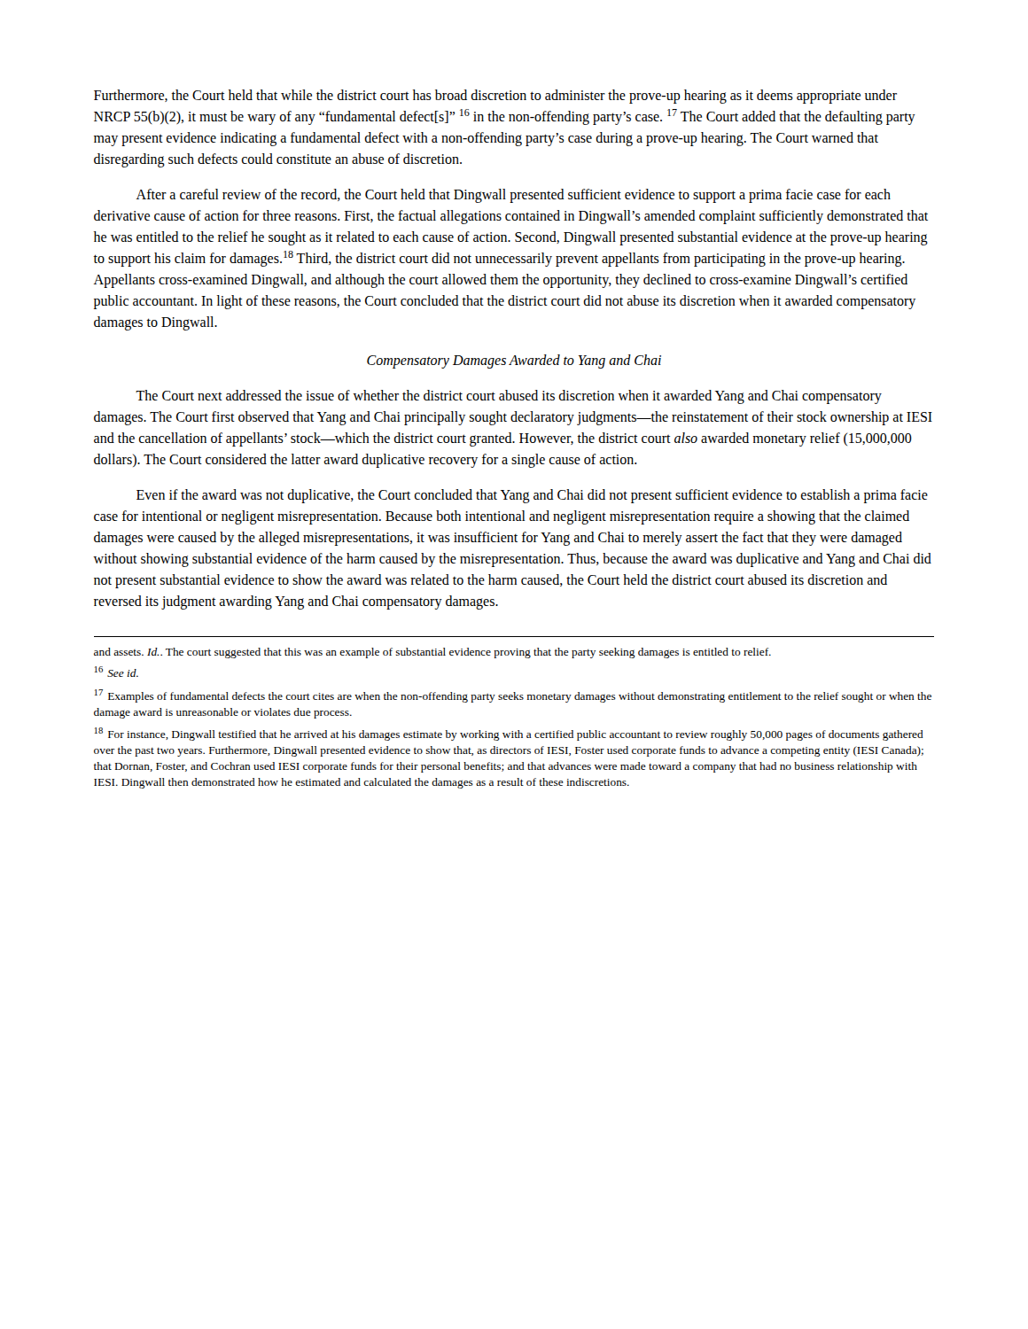Furthermore, the Court held that while the district court has broad discretion to administer the prove-up hearing as it deems appropriate under NRCP 55(b)(2), it must be wary of any “fundamental defect[s]” 16 in the non-offending party’s case. 17 The Court added that the defaulting party may present evidence indicating a fundamental defect with a non-offending party’s case during a prove-up hearing. The Court warned that disregarding such defects could constitute an abuse of discretion.
After a careful review of the record, the Court held that Dingwall presented sufficient evidence to support a prima facie case for each derivative cause of action for three reasons. First, the factual allegations contained in Dingwall’s amended complaint sufficiently demonstrated that he was entitled to the relief he sought as it related to each cause of action. Second, Dingwall presented substantial evidence at the prove-up hearing to support his claim for damages.18 Third, the district court did not unnecessarily prevent appellants from participating in the prove-up hearing. Appellants cross-examined Dingwall, and although the court allowed them the opportunity, they declined to cross-examine Dingwall’s certified public accountant. In light of these reasons, the Court concluded that the district court did not abuse its discretion when it awarded compensatory damages to Dingwall.
Compensatory Damages Awarded to Yang and Chai
The Court next addressed the issue of whether the district court abused its discretion when it awarded Yang and Chai compensatory damages. The Court first observed that Yang and Chai principally sought declaratory judgments—the reinstatement of their stock ownership at IESI and the cancellation of appellants’ stock—which the district court granted. However, the district court also awarded monetary relief (15,000,000 dollars). The Court considered the latter award duplicative recovery for a single cause of action.
Even if the award was not duplicative, the Court concluded that Yang and Chai did not present sufficient evidence to establish a prima facie case for intentional or negligent misrepresentation. Because both intentional and negligent misrepresentation require a showing that the claimed damages were caused by the alleged misrepresentations, it was insufficient for Yang and Chai to merely assert the fact that they were damaged without showing substantial evidence of the harm caused by the misrepresentation. Thus, because the award was duplicative and Yang and Chai did not present substantial evidence to show the award was related to the harm caused, the Court held the district court abused its discretion and reversed its judgment awarding Yang and Chai compensatory damages.
and assets. Id.. The court suggested that this was an example of substantial evidence proving that the party seeking damages is entitled to relief.
16 See id.
17 Examples of fundamental defects the court cites are when the non-offending party seeks monetary damages without demonstrating entitlement to the relief sought or when the damage award is unreasonable or violates due process.
18 For instance, Dingwall testified that he arrived at his damages estimate by working with a certified public accountant to review roughly 50,000 pages of documents gathered over the past two years. Furthermore, Dingwall presented evidence to show that, as directors of IESI, Foster used corporate funds to advance a competing entity (IESI Canada); that Dornan, Foster, and Cochran used IESI corporate funds for their personal benefits; and that advances were made toward a company that had no business relationship with IESI. Dingwall then demonstrated how he estimated and calculated the damages as a result of these indiscretions.